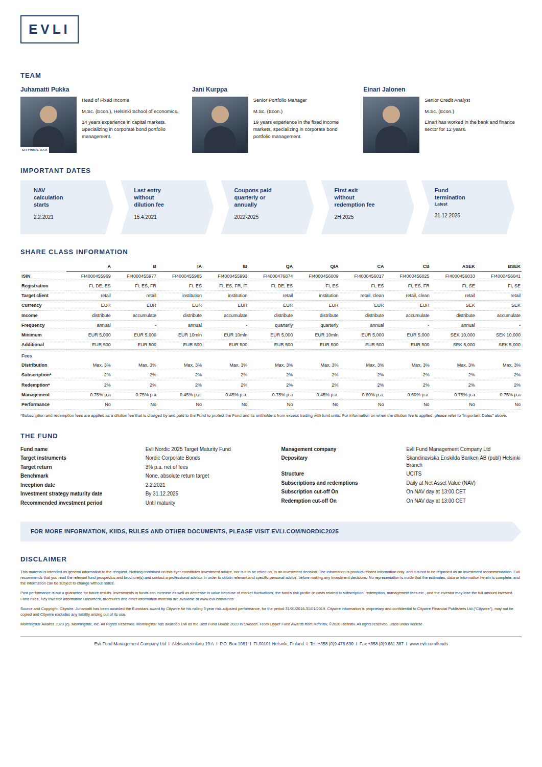EVLI
Team
Juhamatti Pukka
CITYWIRE AAA
Head of Fixed Income
M.Sc. (Econ.), Helsinki School of economics.
14 years experience in capital markets. Specializing in corporate bond portfolio management.
Jani Kurppa
Senior Portfolio Manager
M.Sc. (Econ.)
19 years experience in the fixed income markets, specializing in corporate bond portfolio management.
Einari Jalonen
Senior Credit Analyst
M.Sc. (Econ.)
Einari has worked in the bank and finance sector for 12 years.
Important Dates
NAV
calculation
starts
2.2.2021
Last entry
without
dilution fee
15.4.2021
Coupons paid
quarterly or
annually
2022-2025
First exit
without
redemption fee
2H 2025
Fund
termination
Latest
31.12.2025
Share Class Information
| | A | B | IA | IB | QA | QIA | CA | CB | ASEK | BSEK |
| --- | --- | --- | --- | --- | --- | --- | --- | --- | --- | --- |
| ISIN | FI4000455969 | FI4000455977 | FI4000455985 | FI4000455993 | FI4000476874 | FI4000456009 | FI4000456017 | FI4000456025 | FI4000456033 | FI4000456041 |
| Registration | FI, DE, ES | FI, ES, FR | FI, ES | FI, ES, FR, IT | FI, DE, ES | FI, ES | FI, ES | FI, ES, FR | FI, SE | FI, SE |
| Target client | retail | retail | institution | institution | retail | institution | retail, clean | retail, clean | retail | retail |
| Currency | EUR | EUR | EUR | EUR | EUR | EUR | EUR | EUR | SEK | SEK |
| Income | distribute | accumulate | distribute | accumulate | distribute | distribute | distribute | accumulate | distribute | accumulate |
| Frequency | annual | - | annual | - | quarterly | quarterly | annual | - | annual | - |
| Minimum | EUR 5,000 | EUR 5,000 | EUR 10mln | EUR 10mln | EUR 5,000 | EUR 10mln | EUR 5,000 | EUR 5,000 | SEK 10,000 | SEK 10,000 |
| Additional | EUR 500 | EUR 500 | EUR 500 | EUR 500 | EUR 500 | EUR 500 | EUR 500 | EUR 500 | SEK 5,000 | SEK 5,000 |
| Fees |
| Distribution | Max. 3% | Max. 3% | Max. 3% | Max. 3% | Max. 3% | Max. 3% | Max. 3% | Max. 3% | Max. 3% | Max. 3% |
| Subscription* | 2% | 2% | 2% | 2% | 2% | 2% | 2% | 2% | 2% | 2% |
| Redemption* | 2% | 2% | 2% | 2% | 2% | 2% | 2% | 2% | 2% | 2% |
| Management | 0.75% p.a | 0.75% p.a | 0.45% p.a. | 0.45% p.a. | 0.75% p.a | 0.45% p.a. | 0.60% p.a. | 0.60% p.a. | 0.75% p.a | 0.75% p.a |
| Performance | No | No | No | No | No | No | No | No | No | No |
*Subscription and redemption fees are applied as a dilution fee that is charged by and paid to the Fund to protect the Fund and its unitholders from excess trading with fund units. For information on when the dilution fee is applied, please refer to “Important Dates” above.
The Fund
Fund name
Evli Nordic 2025 Target Maturity Fund
Target instruments
Nordic Corporate Bonds
Target return
3% p.a. net of fees
Benchmark
None, absolute return target
Inception date
2.2.2021
Investment strategy maturity date
By 31.12.2025
Recommended investment period
Until maturity
Management company
Evli Fund Management Company Ltd
Depositary
Skandinaviska Enskilda Banken AB (publ) Helsinki Branch
Structure
UCITS
Subscriptions and redemptions
Daily at Net Asset Value (NAV)
Subscription cut-off On
On NAV day at 13:00 CET
Redemption cut-off On
On NAV day at 13:00 CET
FOR MORE INFORMATION, KIIDS, RULES AND OTHER DOCUMENTS, PLEASE VISIT EVLI.COM/NORDIC2025
Disclaimer
This material is intended as general information to the recipient. Nothing contained on this flyer constitutes investment advice, nor is it to be relied on, in an investment decision. The information is product-related information only, and it is not to be regarded as an investment recommendation. Evli recommends that you read the relevant fund prospectus and brochure(s) and contact a professional advisor in order to obtain relevant and specific personal advice, before making any investment decisions. No representation is made that the estimates, data or information herein is complete, and the information can be subject to change without notice.
Past performance is not a guarantee for future results. Investments in funds can increase as well as decrease in value because of market fluctuations, the fund's risk profile or costs related to subscription, redemption, management fees etc., and the investor may lose the full amount invested. Fund rules, Key Investor Information Document, brochures and other information material are available at www.evli.com/funds
Source and Copyright: Citywire. Juhamatti has been awarded the Eurostars award by Citywire for his rolling 3 year risk-adjusted performance, for the period 31/01/2016-31/01/2019. Citywire information is proprietary and confidential to Citywire Financial Publishers Ltd (“Citywire”), may not be copied and Citywire excludes any liability arising out of its use.
Morningstar Awards 2020 (c). Morningstar, Inc. All Rights Reserved. Morningstar has awarded Evli as the Best Fund House 2020 in Sweden. From Lipper Fund Awards from Refinitiv, ©2020 Refinitiv. All rights reserved. Used under license
Evli Fund Management Company Ltd I Aleksanterinkatu 19 A I P.O. Box 1081 I FI-00101 Helsinki, Finland I Tel. +358 (0)9 476 690 I Fax +358 (0)9 661 387 I www.evli.com/funds